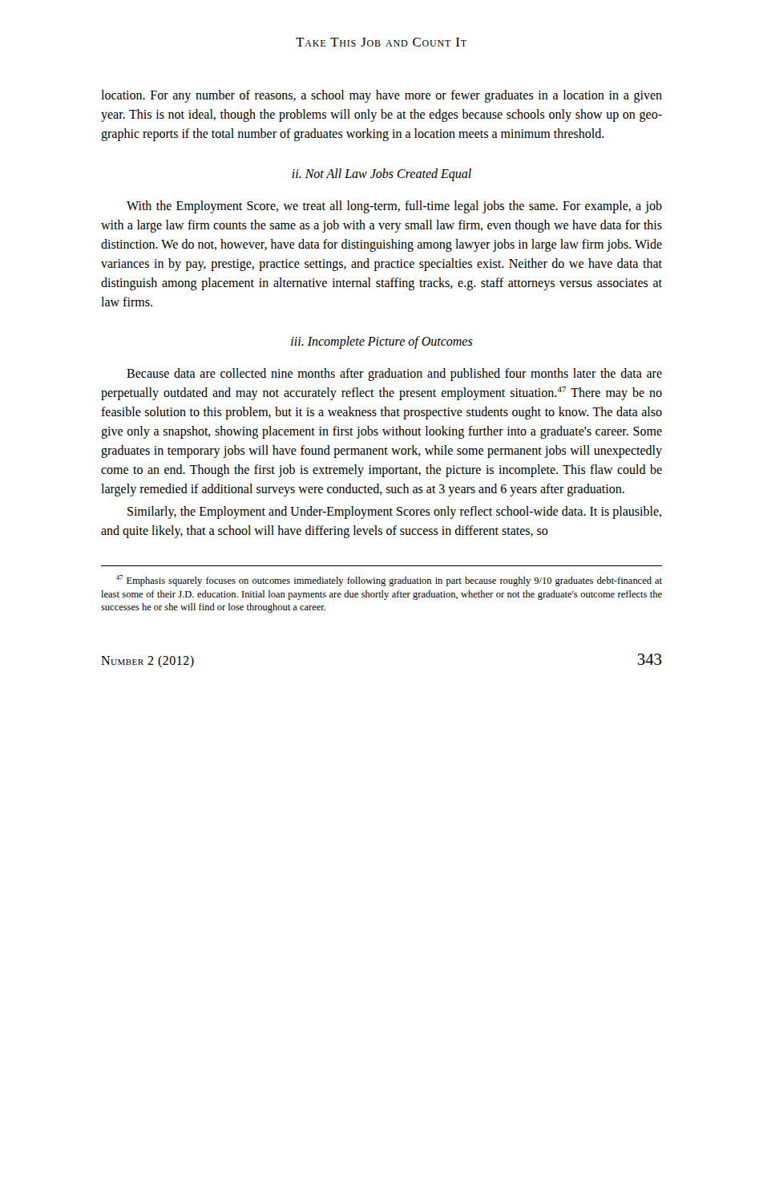Take This Job and Count It
location. For any number of reasons, a school may have more or fewer graduates in a location in a given year. This is not ideal, though the problems will only be at the edges because schools only show up on geographic reports if the total number of graduates working in a location meets a minimum threshold.
ii. Not All Law Jobs Created Equal
With the Employment Score, we treat all long-term, full-time legal jobs the same. For example, a job with a large law firm counts the same as a job with a very small law firm, even though we have data for this distinction. We do not, however, have data for distinguishing among lawyer jobs in large law firm jobs. Wide variances in by pay, prestige, practice settings, and practice specialties exist. Neither do we have data that distinguish among placement in alternative internal staffing tracks, e.g. staff attorneys versus associates at law firms.
iii. Incomplete Picture of Outcomes
Because data are collected nine months after graduation and published four months later the data are perpetually outdated and may not accurately reflect the present employment situation.47 There may be no feasible solution to this problem, but it is a weakness that prospective students ought to know. The data also give only a snapshot, showing placement in first jobs without looking further into a graduate's career. Some graduates in temporary jobs will have found permanent work, while some permanent jobs will unexpectedly come to an end. Though the first job is extremely important, the picture is incomplete. This flaw could be largely remedied if additional surveys were conducted, such as at 3 years and 6 years after graduation.
Similarly, the Employment and Under-Employment Scores only reflect school-wide data. It is plausible, and quite likely, that a school will have differing levels of success in different states, so
47 Emphasis squarely focuses on outcomes immediately following graduation in part because roughly 9/10 graduates debt-financed at least some of their J.D. education. Initial loan payments are due shortly after graduation, whether or not the graduate's outcome reflects the successes he or she will find or lose throughout a career.
Number 2 (2012) 343